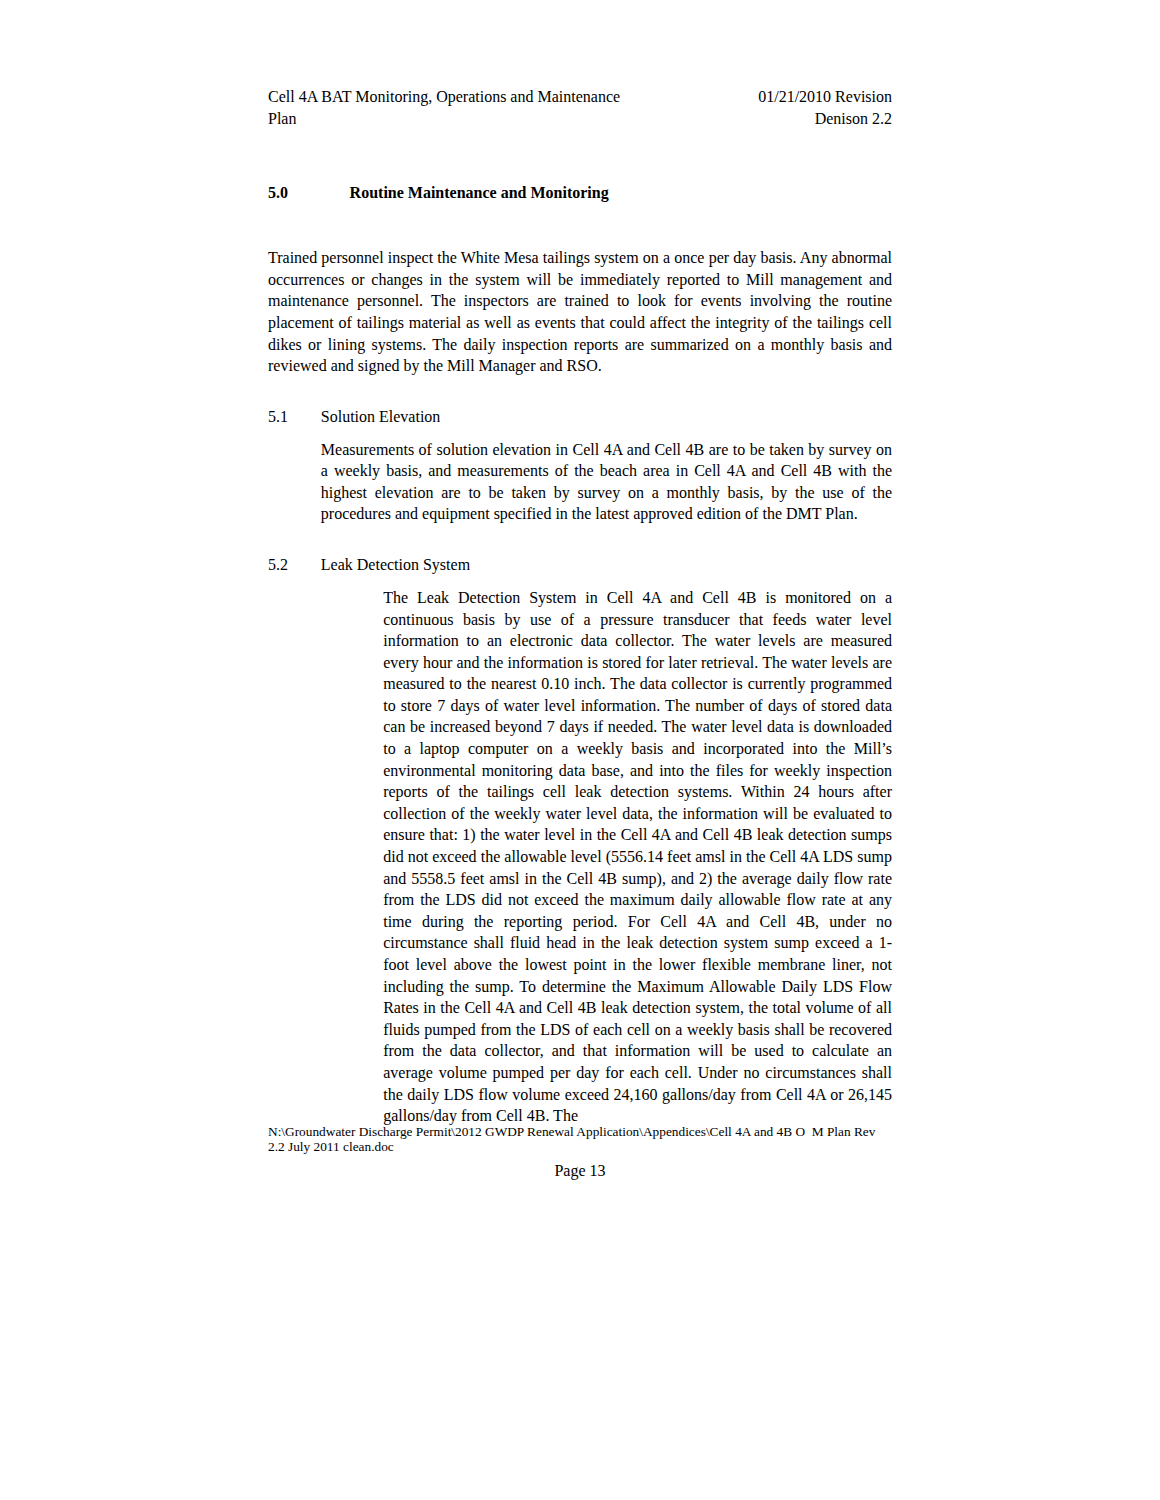Cell 4A BAT Monitoring, Operations and Maintenance Plan
01/21/2010 Revision
Denison 2.2
5.0 Routine Maintenance and Monitoring
Trained personnel inspect the White Mesa tailings system on a once per day basis. Any abnormal occurrences or changes in the system will be immediately reported to Mill management and maintenance personnel. The inspectors are trained to look for events involving the routine placement of tailings material as well as events that could affect the integrity of the tailings cell dikes or lining systems. The daily inspection reports are summarized on a monthly basis and reviewed and signed by the Mill Manager and RSO.
5.1 Solution Elevation
Measurements of solution elevation in Cell 4A and Cell 4B are to be taken by survey on a weekly basis, and measurements of the beach area in Cell 4A and Cell 4B with the highest elevation are to be taken by survey on a monthly basis, by the use of the procedures and equipment specified in the latest approved edition of the DMT Plan.
5.2 Leak Detection System
The Leak Detection System in Cell 4A and Cell 4B is monitored on a continuous basis by use of a pressure transducer that feeds water level information to an electronic data collector. The water levels are measured every hour and the information is stored for later retrieval. The water levels are measured to the nearest 0.10 inch. The data collector is currently programmed to store 7 days of water level information. The number of days of stored data can be increased beyond 7 days if needed. The water level data is downloaded to a laptop computer on a weekly basis and incorporated into the Mill’s environmental monitoring data base, and into the files for weekly inspection reports of the tailings cell leak detection systems. Within 24 hours after collection of the weekly water level data, the information will be evaluated to ensure that: 1) the water level in the Cell 4A and Cell 4B leak detection sumps did not exceed the allowable level (5556.14 feet amsl in the Cell 4A LDS sump and 5558.5 feet amsl in the Cell 4B sump), and 2) the average daily flow rate from the LDS did not exceed the maximum daily allowable flow rate at any time during the reporting period. For Cell 4A and Cell 4B, under no circumstance shall fluid head in the leak detection system sump exceed a 1-foot level above the lowest point in the lower flexible membrane liner, not including the sump. To determine the Maximum Allowable Daily LDS Flow Rates in the Cell 4A and Cell 4B leak detection system, the total volume of all fluids pumped from the LDS of each cell on a weekly basis shall be recovered from the data collector, and that information will be used to calculate an average volume pumped per day for each cell. Under no circumstances shall the daily LDS flow volume exceed 24,160 gallons/day from Cell 4A or 26,145 gallons/day from Cell 4B. The
N:\Groundwater Discharge Permit\2012 GWDP Renewal Application\Appendices\Cell 4A and 4B O M Plan Rev 2.2 July 2011 clean.doc
Page 13